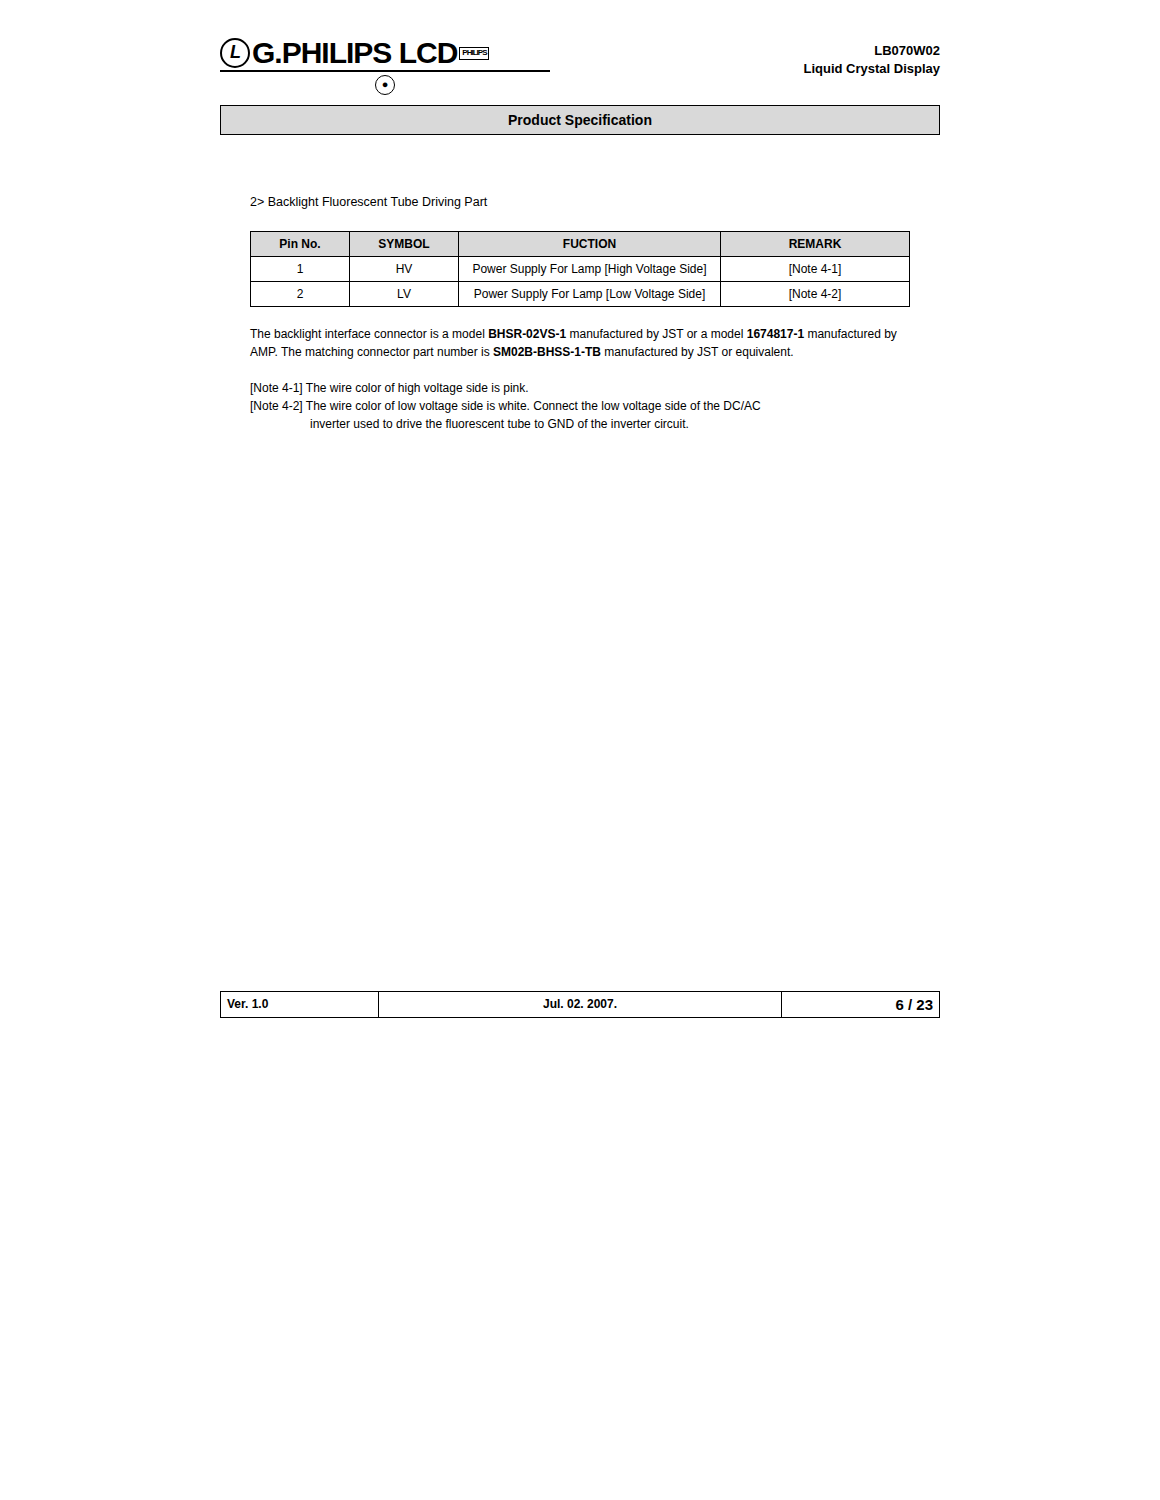LG.PHILIPS LCDPHILIPS
●
LB070W02
Liquid Crystal Display
Product Specification
2> Backlight Fluorescent Tube Driving Part
| Pin No. | SYMBOL | FUCTION | REMARK |
| --- | --- | --- | --- |
| 1 | HV | Power Supply For Lamp [High Voltage Side] | [Note 4-1] |
| 2 | LV | Power Supply For Lamp [Low Voltage Side] | [Note 4-2] |
The backlight interface connector is a model BHSR-02VS-1 manufactured by JST or a model 1674817-1 manufactured by AMP. The matching connector part number is SM02B-BHSS-1-TB manufactured by JST or equivalent.
[Note 4-1] The wire color of high voltage side is pink.
[Note 4-2] The wire color of low voltage side is white. Connect the low voltage side of the DC/AC inverter used to drive the fluorescent tube to GND of the inverter circuit.
| Ver. 1.0 | Jul. 02. 2007. | 6 / 23 |